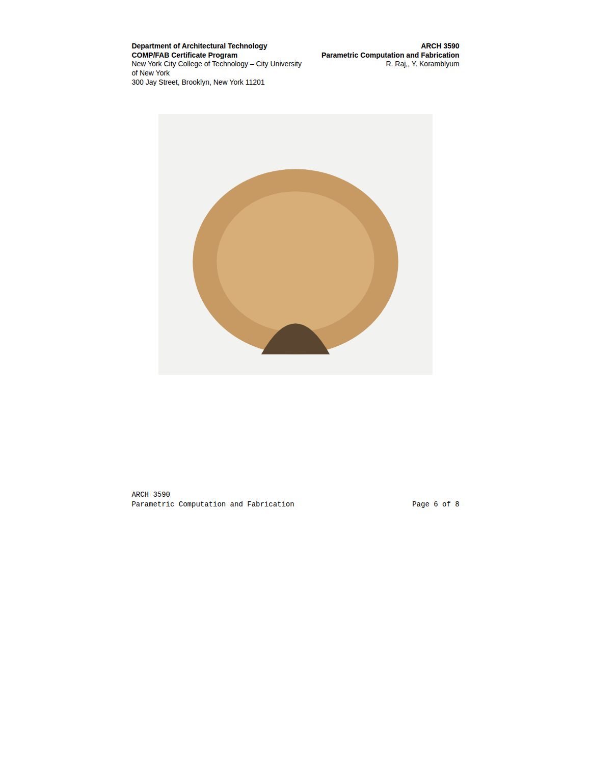Department of Architectural Technology
COMP/FAB Certificate Program
New York City College of Technology – City University of New York
300 Jay Street, Brooklyn, New York 11201
ARCH 3590
Parametric Computation and Fabrication
R. Raj,, Y. Koramblyum
ARCH 3590 Parametric Computation and Fabrication
Page 6 of 8